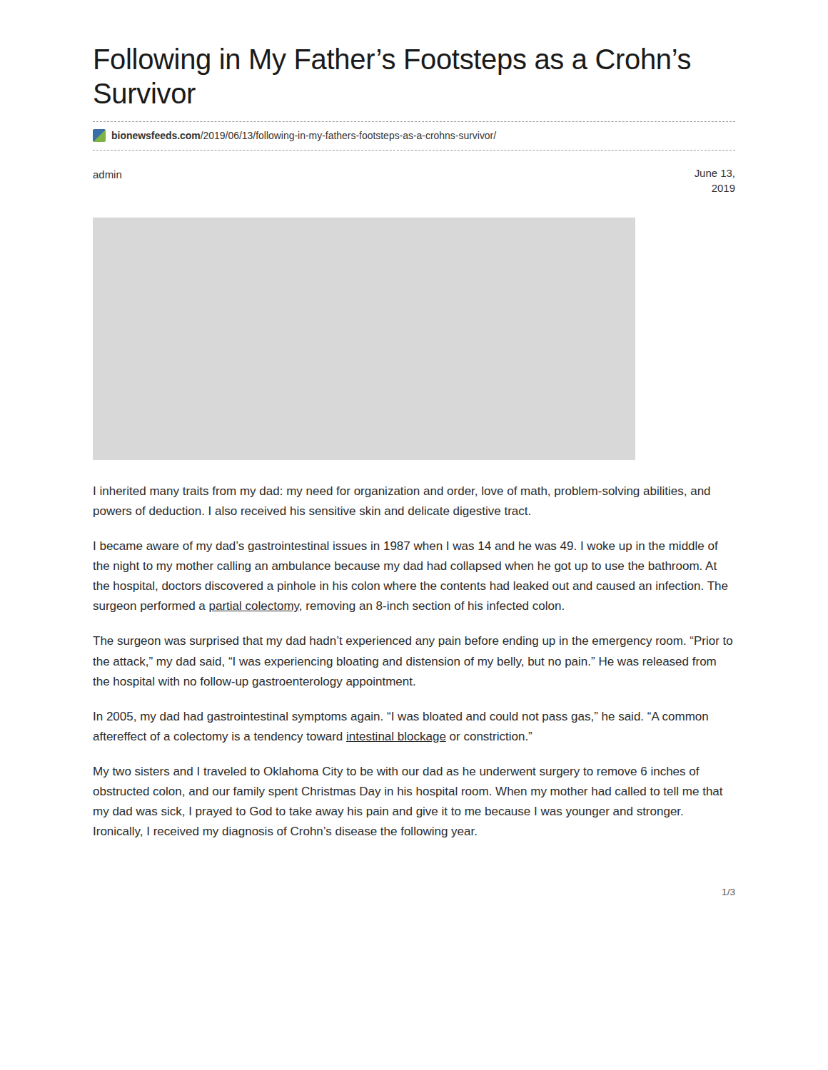Following in My Father’s Footsteps as a Crohn’s Survivor
bionewsfeeds.com/2019/06/13/following-in-my-fathers-footsteps-as-a-crohns-survivor/
admin June 13,
2019
I inherited many traits from my dad: my need for organization and order, love of math, problem-solving abilities, and powers of deduction. I also received his sensitive skin and delicate digestive tract.
I became aware of my dad’s gastrointestinal issues in 1987 when I was 14 and he was 49. I woke up in the middle of the night to my mother calling an ambulance because my dad had collapsed when he got up to use the bathroom. At the hospital, doctors discovered a pinhole in his colon where the contents had leaked out and caused an infection. The surgeon performed a partial colectomy, removing an 8-inch section of his infected colon.
The surgeon was surprised that my dad hadn’t experienced any pain before ending up in the emergency room. “Prior to the attack,” my dad said, “I was experiencing bloating and distension of my belly, but no pain.” He was released from the hospital with no follow-up gastroenterology appointment.
In 2005, my dad had gastrointestinal symptoms again. “I was bloated and could not pass gas,” he said. “A common aftereffect of a colectomy is a tendency toward intestinal blockage or constriction.”
My two sisters and I traveled to Oklahoma City to be with our dad as he underwent surgery to remove 6 inches of obstructed colon, and our family spent Christmas Day in his hospital room. When my mother had called to tell me that my dad was sick, I prayed to God to take away his pain and give it to me because I was younger and stronger. Ironically, I received my diagnosis of Crohn’s disease the following year.
1/3